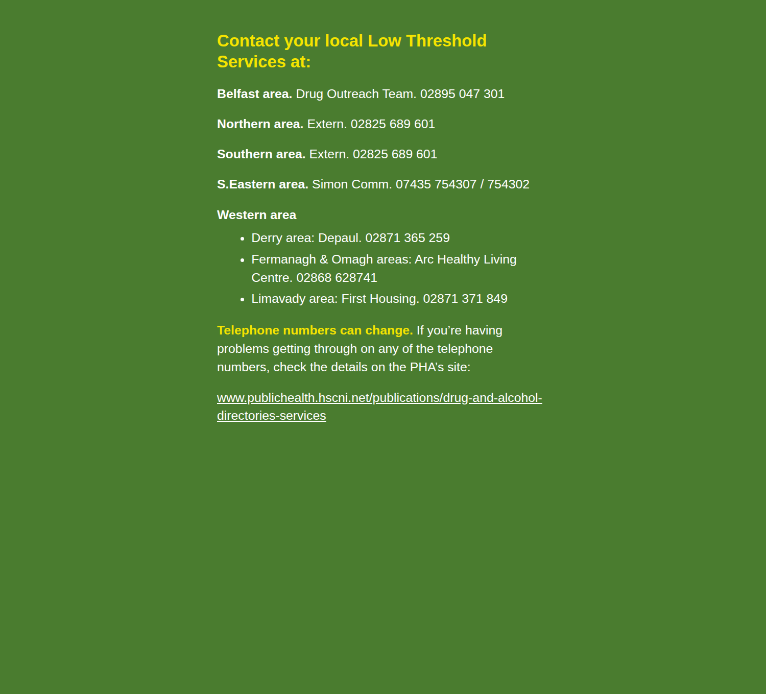Contact your local Low Threshold Services at:
Belfast area. Drug Outreach Team. 02895 047 301
Northern area. Extern. 02825 689 601
Southern area. Extern. 02825 689 601
S.Eastern area. Simon Comm. 07435 754307 / 754302
Western area
Derry area: Depaul. 02871 365 259
Fermanagh & Omagh areas: Arc Healthy Living Centre. 02868 628741
Limavady area: First Housing. 02871 371 849
Telephone numbers can change. If you’re having problems getting through on any of the telephone numbers, check the details on the PHA’s site:
www.publichealth.hscni.net/publications/drug-and-alcohol-directories-services